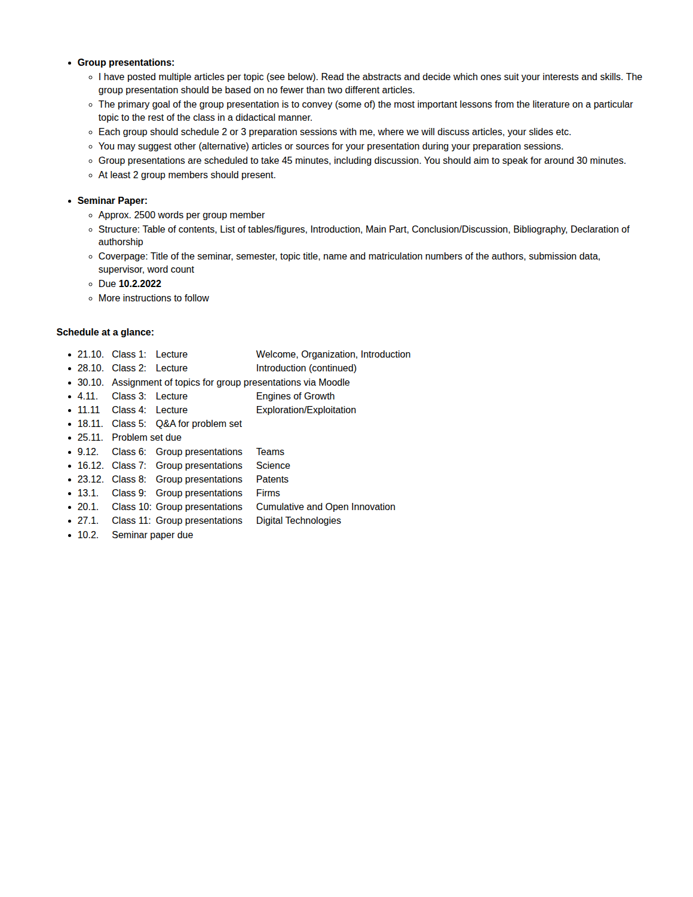Group presentations:
I have posted multiple articles per topic (see below). Read the abstracts and decide which ones suit your interests and skills. The group presentation should be based on no fewer than two different articles.
The primary goal of the group presentation is to convey (some of) the most important lessons from the literature on a particular topic to the rest of the class in a didactical manner.
Each group should schedule 2 or 3 preparation sessions with me, where we will discuss articles, your slides etc.
You may suggest other (alternative) articles or sources for your presentation during your preparation sessions.
Group presentations are scheduled to take 45 minutes, including discussion. You should aim to speak for around 30 minutes.
At least 2 group members should present.
Seminar Paper:
Approx. 2500 words per group member
Structure: Table of contents, List of tables/figures, Introduction, Main Part, Conclusion/Discussion, Bibliography, Declaration of authorship
Coverpage: Title of the seminar, semester, topic title, name and matriculation numbers of the authors, submission data, supervisor, word count
Due 10.2.2022
More instructions to follow
Schedule at a glance:
21.10. Class 1: Lecture Welcome, Organization, Introduction
28.10. Class 2: Lecture Introduction (continued)
30.10. Assignment of topics for group presentations via Moodle
4.11. Class 3: Lecture Engines of Growth
11.11 Class 4: Lecture Exploration/Exploitation
18.11. Class 5: Q&A for problem set
25.11. Problem set due
9.12. Class 6: Group presentations Teams
16.12. Class 7: Group presentations Science
23.12. Class 8: Group presentations Patents
13.1. Class 9: Group presentations Firms
20.1. Class 10: Group presentations Cumulative and Open Innovation
27.1. Class 11: Group presentations Digital Technologies
10.2. Seminar paper due